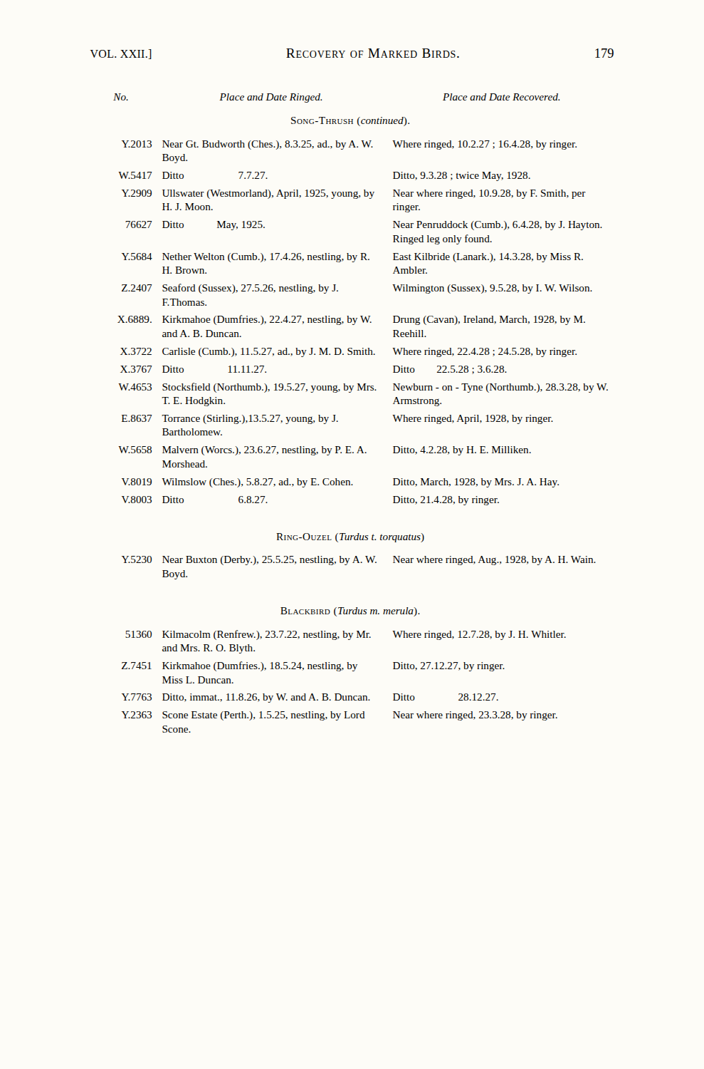VOL. XXII.] Recovery of Marked Birds. 179
| No. | Place and Date Ringed. | Place and Date Recovered. |
| Song-Thrush ( continued ). |
| Y.2013 | Near Gt. Budworth (Ches.), 8.3.25, ad., by A. W. Boyd. | Where ringed, 10.2.27 ; 16.4.28, by ringer. |
| W.5417 | Ditto 7.7.27. | Ditto, 9.3.28 ; twice May, 1928. |
| Y.2909 | Ullswater (Westmorland), April, 1925, young, by H. J. Moon. | Near where ringed, 10.9.28, by F. Smith, per ringer. |
| 76627 | Ditto May, 1925. | Near Penruddock (Cumb.), 6.4.28, by J. Hayton. Ringed leg only found. |
| Y.5684 | Nether Welton (Cumb.), 17.4.26, nestling, by R. H. Brown. | East Kilbride (Lanark.), 14.3.28, by Miss R. Ambler. |
| Z.2407 | Seaford (Sussex), 27.5.26, nestling, by J. F.Thomas. | Wilmington (Sussex), 9.5.28, by I. W. Wilson. |
| X.6889. | Kirkmahoe (Dumfries.), 22.4.27, nestling, by W. and A. B. Duncan. | Drung (Cavan), Ireland, March, 1928, by M. Reehill. |
| X.3722 | Carlisle (Cumb.), 11.5.27, ad., by J. M. D. Smith. | Where ringed, 22.4.28 ; 24.5.28, by ringer. |
| X.3767 | Ditto 11.11.27. | Ditto 22.5.28 ; 3.6.28. |
| W.4653 | Stocksfield (Northumb.), 19.5.27, young, by Mrs. T. E. Hodgkin. | Newburn - on - Tyne (Northumb.), 28.3.28, by W. Armstrong. |
| E.8637 | Torrance (Stirling.),13.5.27, young, by J. Bartholomew. | Where ringed, April, 1928, by ringer. |
| W.5658 | Malvern (Worcs.), 23.6.27, nestling, by P. E. A. Morshead. | Ditto, 4.2.28, by H. E. Milliken. |
| V.8019 | Wilmslow (Ches.), 5.8.27, ad., by E. Cohen. | Ditto, March, 1928, by Mrs. J. A. Hay. |
| V.8003 | Ditto 6.8.27. | Ditto, 21.4.28, by ringer. |
| Ring-Ouzel ( Turdus t. torquatus ) |
| Y.5230 | Near Buxton (Derby.), 25.5.25, nestling, by A. W. Boyd. | Near where ringed, Aug., 1928, by A. H. Wain. |
| Blackbird ( Turdus m. merula ). |
| 51360 | Kilmacolm (Renfrew.), 23.7.22, nestling, by Mr. and Mrs. R. O. Blyth. | Where ringed, 12.7.28, by J. H. Whitler. |
| Z.7451 | Kirkmahoe (Dumfries.), 18.5.24, nestling, by Miss L. Duncan. | Ditto, 27.12.27, by ringer. |
| Y.7763 | Ditto, immat., 11.8.26, by W. and A. B. Duncan. | Ditto 28.12.27. |
| Y.2363 | Scone Estate (Perth.), 1.5.25, nestling, by Lord Scone. | Near where ringed, 23.3.28, by ringer. |